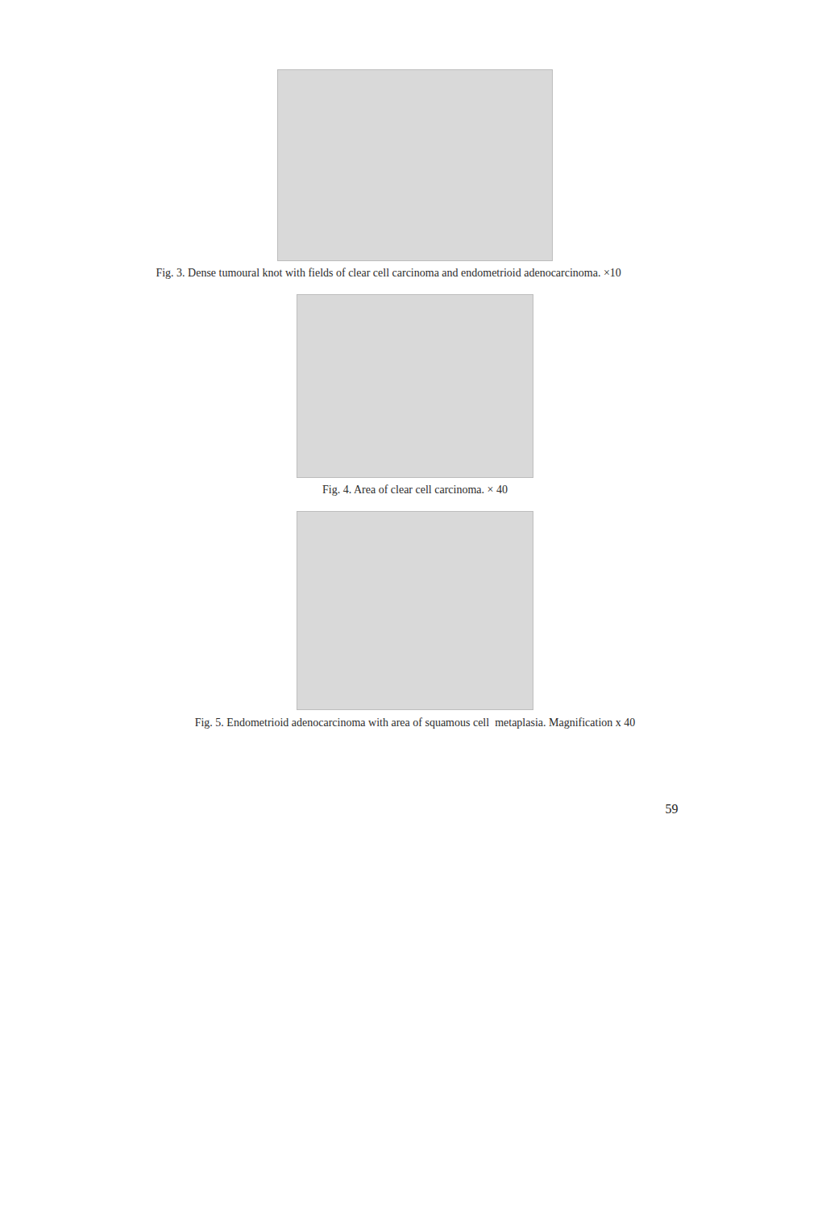Fig. 3. Dense tumoural knot with fields of clear cell carcinoma and endometrioid adenocarcinoma. ×10
Fig. 4. Area of clear cell carcinoma. × 40
Fig. 5. Endometrioid adenocarcinoma with area of squamous cell metaplasia. Magnification x 40
59